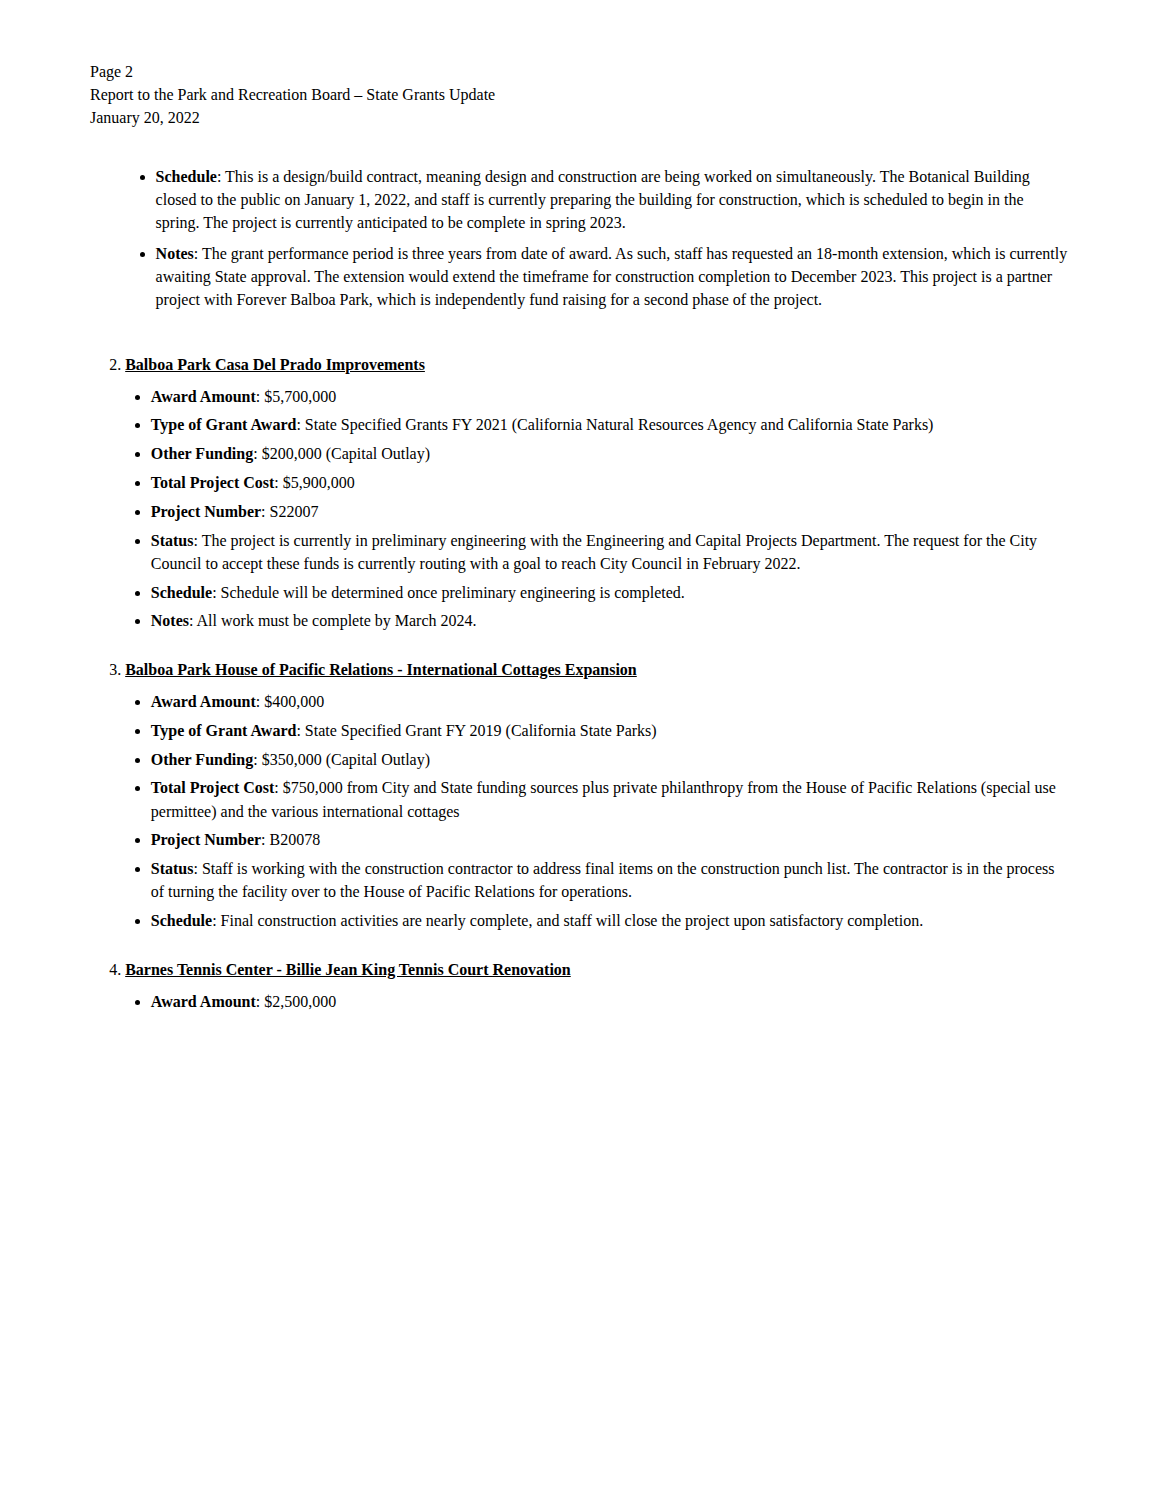Page 2
Report to the Park and Recreation Board – State Grants Update
January 20, 2022
Schedule: This is a design/build contract, meaning design and construction are being worked on simultaneously. The Botanical Building closed to the public on January 1, 2022, and staff is currently preparing the building for construction, which is scheduled to begin in the spring. The project is currently anticipated to be complete in spring 2023.
Notes: The grant performance period is three years from date of award. As such, staff has requested an 18-month extension, which is currently awaiting State approval. The extension would extend the timeframe for construction completion to December 2023. This project is a partner project with Forever Balboa Park, which is independently fund raising for a second phase of the project.
Balboa Park Casa Del Prado Improvements
Award Amount: $5,700,000
Type of Grant Award: State Specified Grants FY 2021 (California Natural Resources Agency and California State Parks)
Other Funding: $200,000 (Capital Outlay)
Total Project Cost: $5,900,000
Project Number: S22007
Status: The project is currently in preliminary engineering with the Engineering and Capital Projects Department. The request for the City Council to accept these funds is currently routing with a goal to reach City Council in February 2022.
Schedule: Schedule will be determined once preliminary engineering is completed.
Notes: All work must be complete by March 2024.
Balboa Park House of Pacific Relations - International Cottages Expansion
Award Amount: $400,000
Type of Grant Award: State Specified Grant FY 2019 (California State Parks)
Other Funding: $350,000 (Capital Outlay)
Total Project Cost: $750,000 from City and State funding sources plus private philanthropy from the House of Pacific Relations (special use permittee) and the various international cottages
Project Number: B20078
Status: Staff is working with the construction contractor to address final items on the construction punch list. The contractor is in the process of turning the facility over to the House of Pacific Relations for operations.
Schedule: Final construction activities are nearly complete, and staff will close the project upon satisfactory completion.
Barnes Tennis Center - Billie Jean King Tennis Court Renovation
Award Amount: $2,500,000